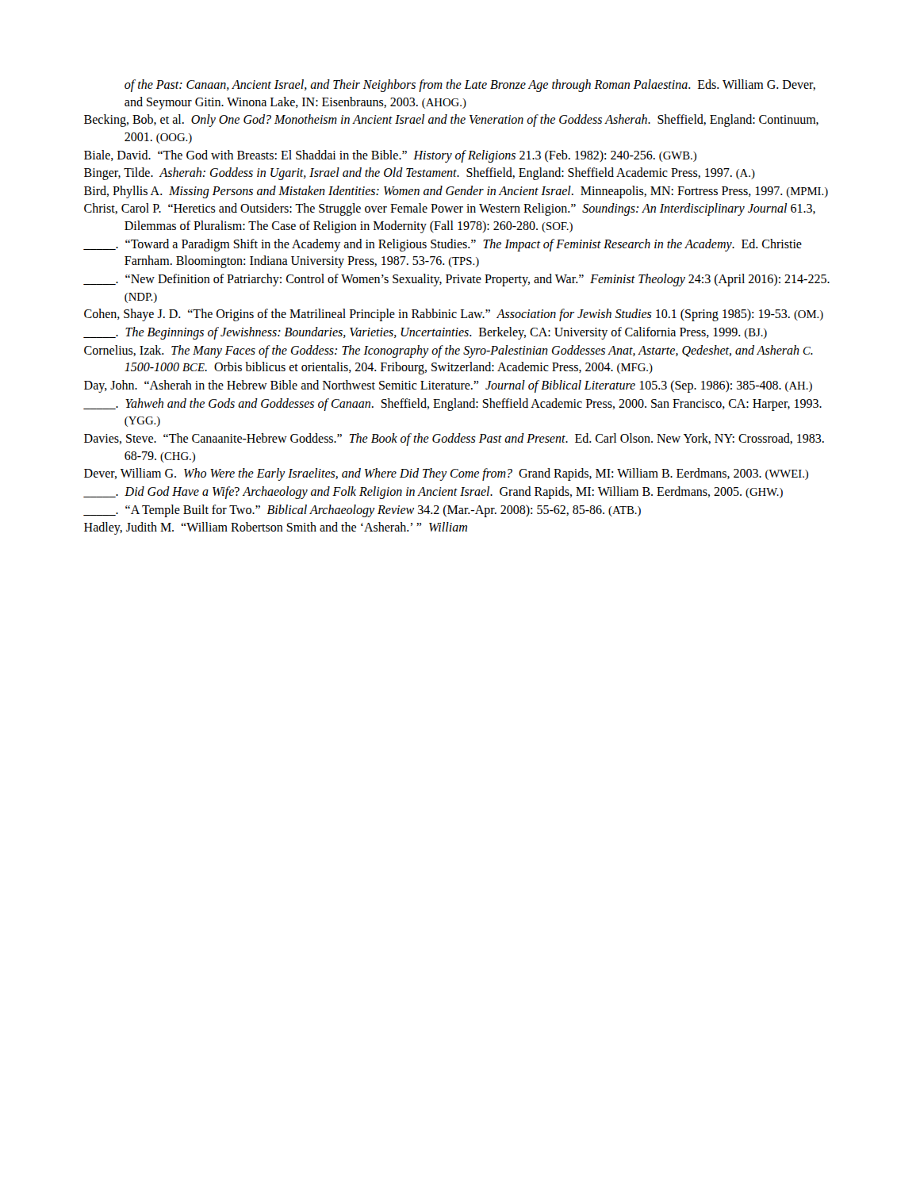of the Past: Canaan, Ancient Israel, and Their Neighbors from the Late Bronze Age through Roman Palaestina. Eds. William G. Dever, and Seymour Gitin. Winona Lake, IN: Eisenbrauns, 2003. (AHOG.)
Becking, Bob, et al. Only One God? Monotheism in Ancient Israel and the Veneration of the Goddess Asherah. Sheffield, England: Continuum, 2001. (OOG.)
Biale, David. “The God with Breasts: El Shaddai in the Bible.” History of Religions 21.3 (Feb. 1982): 240-256. (GWB.)
Binger, Tilde. Asherah: Goddess in Ugarit, Israel and the Old Testament. Sheffield, England: Sheffield Academic Press, 1997. (A.)
Bird, Phyllis A. Missing Persons and Mistaken Identities: Women and Gender in Ancient Israel. Minneapolis, MN: Fortress Press, 1997. (MPMI.)
Christ, Carol P. “Heretics and Outsiders: The Struggle over Female Power in Western Religion.” Soundings: An Interdisciplinary Journal 61.3, Dilemmas of Pluralism: The Case of Religion in Modernity (Fall 1978): 260-280. (SOF.)
_____. “Toward a Paradigm Shift in the Academy and in Religious Studies.” The Impact of Feminist Research in the Academy. Ed. Christie Farnham. Bloomington: Indiana University Press, 1987. 53-76. (TPS.)
_____. “New Definition of Patriarchy: Control of Women’s Sexuality, Private Property, and War.” Feminist Theology 24:3 (April 2016): 214-225. (NDP.)
Cohen, Shaye J. D. “The Origins of the Matrilineal Principle in Rabbinic Law.” Association for Jewish Studies 10.1 (Spring 1985): 19-53. (OM.)
_____. The Beginnings of Jewishness: Boundaries, Varieties, Uncertainties. Berkeley, CA: University of California Press, 1999. (BJ.)
Cornelius, Izak. The Many Faces of the Goddess: The Iconography of the Syro-Palestinian Goddesses Anat, Astarte, Qedeshet, and Asherah C. 1500-1000 BCE. Orbis biblicus et orientalis, 204. Fribourg, Switzerland: Academic Press, 2004. (MFG.)
Day, John. “Asherah in the Hebrew Bible and Northwest Semitic Literature.” Journal of Biblical Literature 105.3 (Sep. 1986): 385-408. (AH.)
_____. Yahweh and the Gods and Goddesses of Canaan. Sheffield, England: Sheffield Academic Press, 2000. San Francisco, CA: Harper, 1993. (YGG.)
Davies, Steve. “The Canaanite-Hebrew Goddess.” The Book of the Goddess Past and Present. Ed. Carl Olson. New York, NY: Crossroad, 1983. 68-79. (CHG.)
Dever, William G. Who Were the Early Israelites, and Where Did They Come from? Grand Rapids, MI: William B. Eerdmans, 2003. (WWEI.)
_____. Did God Have a Wife? Archaeology and Folk Religion in Ancient Israel. Grand Rapids, MI: William B. Eerdmans, 2005. (GHW.)
_____. “A Temple Built for Two.” Biblical Archaeology Review 34.2 (Mar.-Apr. 2008): 55-62, 85-86. (ATB.)
Hadley, Judith M. “William Robertson Smith and the ‘Asherah.’ ” William